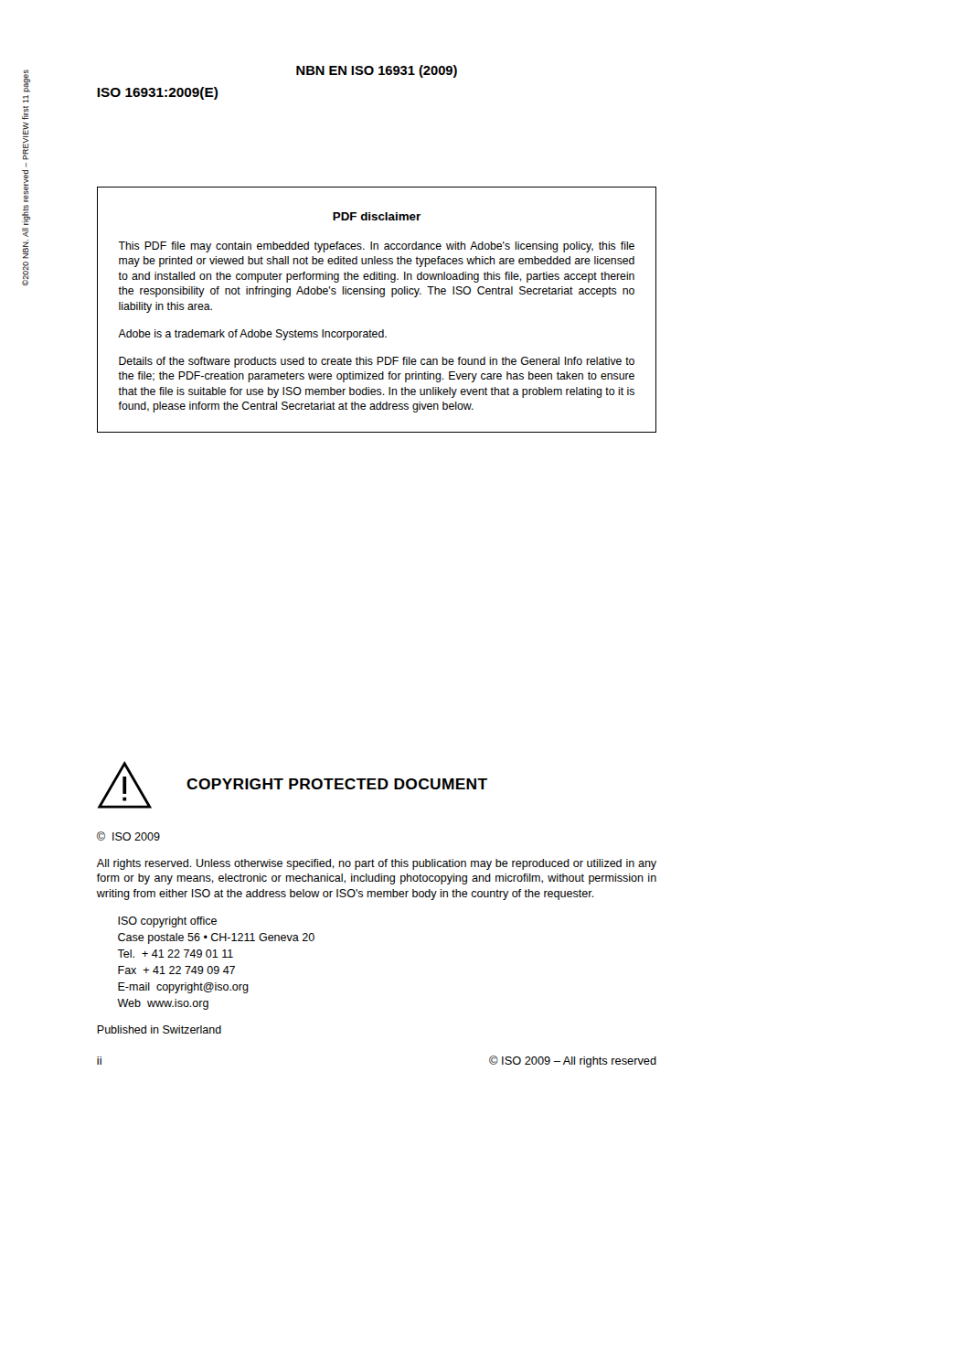©2020 NBN. All rights reserved – PREVIEW first 11 pages
ISO 16931:2009(E)
NBN EN ISO 16931 (2009)
PDF disclaimer
This PDF file may contain embedded typefaces. In accordance with Adobe's licensing policy, this file may be printed or viewed but shall not be edited unless the typefaces which are embedded are licensed to and installed on the computer performing the editing. In downloading this file, parties accept therein the responsibility of not infringing Adobe's licensing policy. The ISO Central Secretariat accepts no liability in this area.
Adobe is a trademark of Adobe Systems Incorporated.
Details of the software products used to create this PDF file can be found in the General Info relative to the file; the PDF-creation parameters were optimized for printing. Every care has been taken to ensure that the file is suitable for use by ISO member bodies. In the unlikely event that a problem relating to it is found, please inform the Central Secretariat at the address given below.
COPYRIGHT PROTECTED DOCUMENT
© ISO 2009
All rights reserved. Unless otherwise specified, no part of this publication may be reproduced or utilized in any form or by any means, electronic or mechanical, including photocopying and microfilm, without permission in writing from either ISO at the address below or ISO's member body in the country of the requester.
ISO copyright office
Case postale 56 • CH-1211 Geneva 20
Tel. + 41 22 749 01 11
Fax + 41 22 749 09 47
E-mail copyright@iso.org
Web www.iso.org
Published in Switzerland
ii
© ISO 2009 – All rights reserved